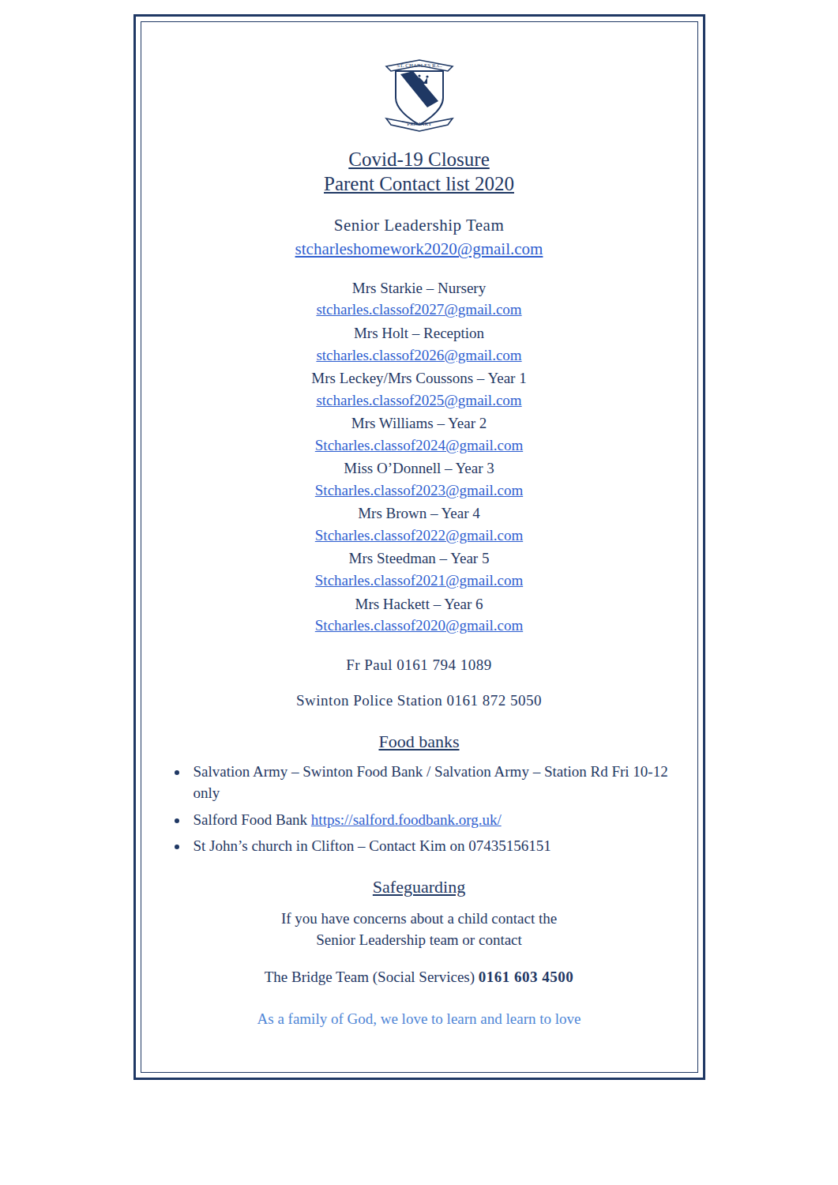ST. CHARLES R.C. PRIMARY
Covid-19 Closure Parent Contact list 2020
Senior Leadership Team
stcharleshomework2020@gmail.com
Mrs Starkie – Nursery
stcharles.classof2027@gmail.com
Mrs Holt – Reception
stcharles.classof2026@gmail.com
Mrs Leckey/Mrs Coussons – Year 1
stcharles.classof2025@gmail.com
Mrs Williams – Year 2
Stcharles.classof2024@gmail.com
Miss O’Donnell – Year 3
Stcharles.classof2023@gmail.com
Mrs Brown – Year 4
Stcharles.classof2022@gmail.com
Mrs Steedman – Year 5
Stcharles.classof2021@gmail.com
Mrs Hackett – Year 6
Stcharles.classof2020@gmail.com
Fr Paul 0161 794 1089
Swinton Police Station 0161 872 5050
Food banks
Salvation Army – Swinton Food Bank / Salvation Army – Station Rd Fri 10-12 only
Salford Food Bank https://salford.foodbank.org.uk/
St John’s church in Clifton – Contact Kim on 07435156151
Safeguarding
If you have concerns about a child contact the
Senior Leadership team or contact
The Bridge Team (Social Services) 0161 603 4500
As a family of God, we love to learn and learn to love